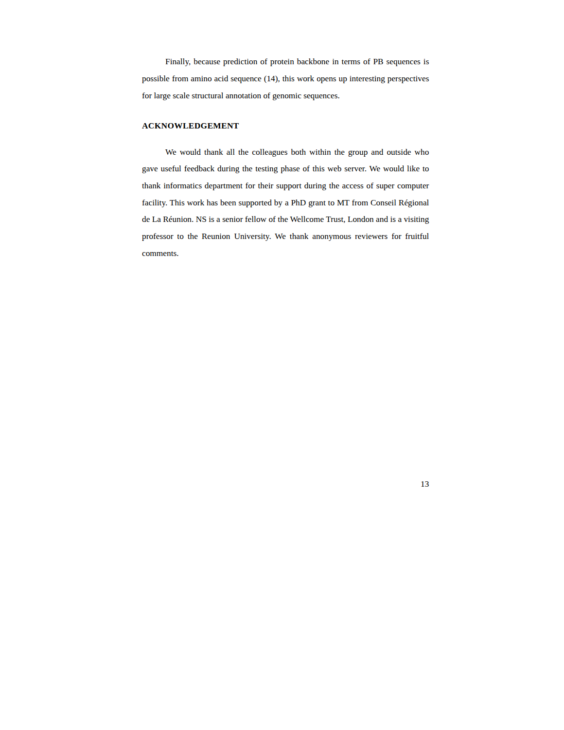Finally, because prediction of protein backbone in terms of PB sequences is possible from amino acid sequence (14), this work opens up interesting perspectives for large scale structural annotation of genomic sequences.
ACKNOWLEDGEMENT
We would thank all the colleagues both within the group and outside who gave useful feedback during the testing phase of this web server. We would like to thank informatics department for their support during the access of super computer facility. This work has been supported by a PhD grant to MT from Conseil Régional de La Réunion. NS is a senior fellow of the Wellcome Trust, London and is a visiting professor to the Reunion University. We thank anonymous reviewers for fruitful comments.
13